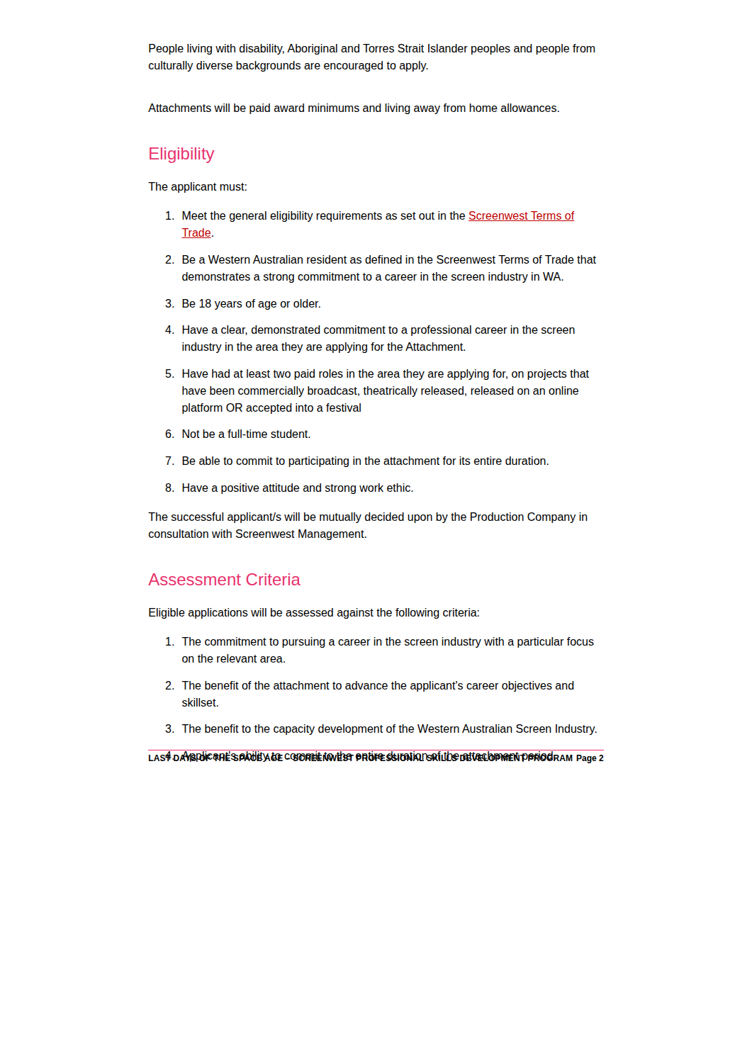People living with disability, Aboriginal and Torres Strait Islander peoples and people from culturally diverse backgrounds are encouraged to apply.
Attachments will be paid award minimums and living away from home allowances.
Eligibility
The applicant must:
Meet the general eligibility requirements as set out in the Screenwest Terms of Trade.
Be a Western Australian resident as defined in the Screenwest Terms of Trade that demonstrates a strong commitment to a career in the screen industry in WA.
Be 18 years of age or older.
Have a clear, demonstrated commitment to a professional career in the screen industry in the area they are applying for the Attachment.
Have had at least two paid roles in the area they are applying for, on projects that have been commercially broadcast, theatrically released, released on an online platform OR accepted into a festival
Not be a full-time student.
Be able to commit to participating in the attachment for its entire duration.
Have a positive attitude and strong work ethic.
The successful applicant/s will be mutually decided upon by the Production Company in consultation with Screenwest Management.
Assessment Criteria
Eligible applications will be assessed against the following criteria:
The commitment to pursuing a career in the screen industry with a particular focus on the relevant area.
The benefit of the attachment to advance the applicant's career objectives and skillset.
The benefit to the capacity development of the Western Australian Screen Industry.
Applicant's ability to commit to the entire duration of the attachment period.
Last Days of the Space Age – Screenwest Professional Skills Development Program Page 2